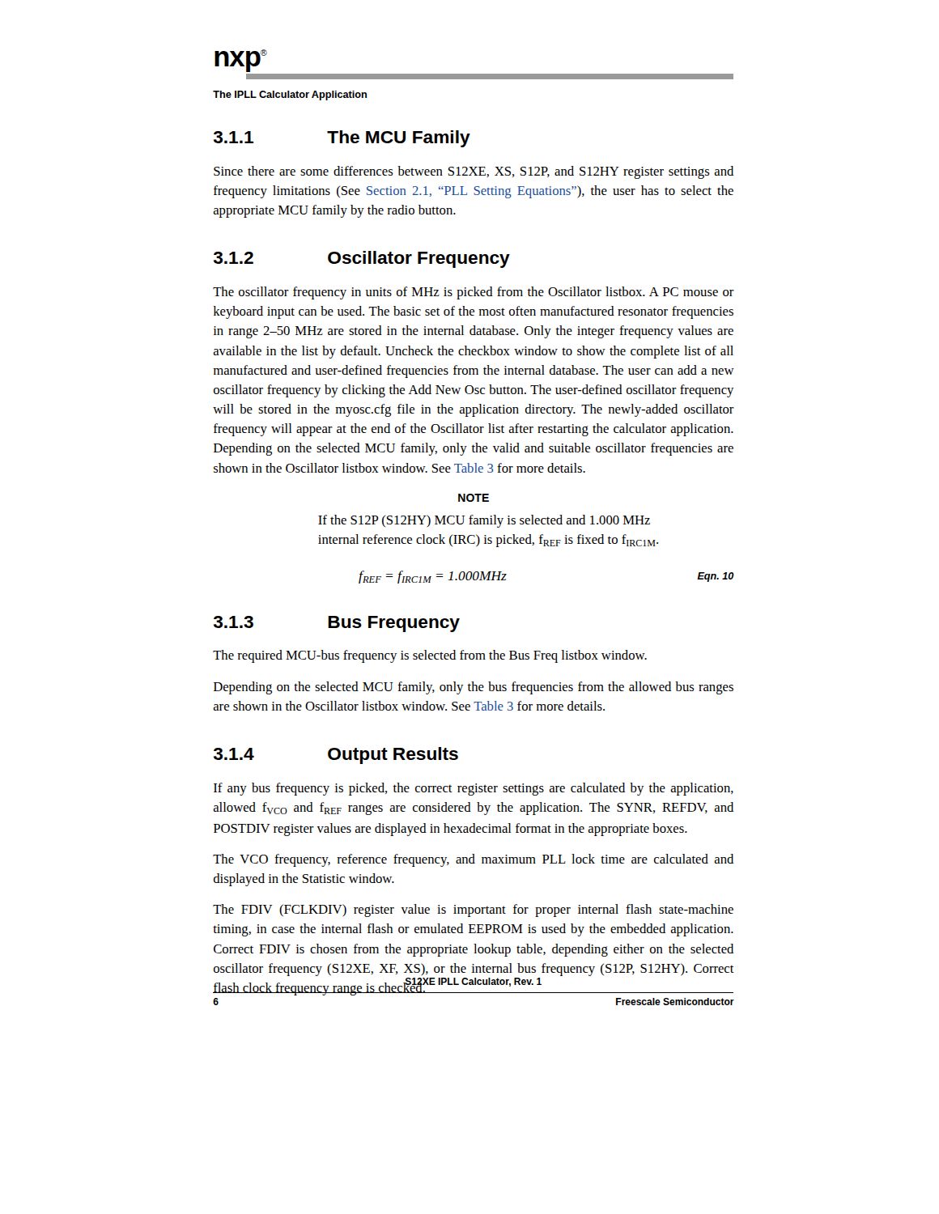nxp®
The IPLL Calculator Application
3.1.1 The MCU Family
Since there are some differences between S12XE, XS, S12P, and S12HY register settings and frequency limitations (See Section 2.1, “PLL Setting Equations”), the user has to select the appropriate MCU family by the radio button.
3.1.2 Oscillator Frequency
The oscillator frequency in units of MHz is picked from the Oscillator listbox. A PC mouse or keyboard input can be used. The basic set of the most often manufactured resonator frequencies in range 2–50 MHz are stored in the internal database. Only the integer frequency values are available in the list by default. Uncheck the checkbox window to show the complete list of all manufactured and user-defined frequencies from the internal database. The user can add a new oscillator frequency by clicking the Add New Osc button. The user-defined oscillator frequency will be stored in the myosc.cfg file in the application directory. The newly-added oscillator frequency will appear at the end of the Oscillator list after restarting the calculator application. Depending on the selected MCU family, only the valid and suitable oscillator frequencies are shown in the Oscillator listbox window. See Table 3 for more details.
NOTE
If the S12P (S12HY) MCU family is selected and 1.000 MHz internal reference clock (IRC) is picked, fREF is fixed to fIRC1M.
fREF = fIRC1M = 1.000MHz
Eqn. 10
3.1.3 Bus Frequency
The required MCU-bus frequency is selected from the Bus Freq listbox window.
Depending on the selected MCU family, only the bus frequencies from the allowed bus ranges are shown in the Oscillator listbox window. See Table 3 for more details.
3.1.4 Output Results
If any bus frequency is picked, the correct register settings are calculated by the application, allowed fVCO and fREF ranges are considered by the application. The SYNR, REFDV, and POSTDIV register values are displayed in hexadecimal format in the appropriate boxes.
The VCO frequency, reference frequency, and maximum PLL lock time are calculated and displayed in the Statistic window.
The FDIV (FCLKDIV) register value is important for proper internal flash state-machine timing, in case the internal flash or emulated EEPROM is used by the embedded application. Correct FDIV is chosen from the appropriate lookup table, depending either on the selected oscillator frequency (S12XE, XF, XS), or the internal bus frequency (S12P, S12HY). Correct flash clock frequency range is checked.
S12XE IPLL Calculator, Rev. 1
6 Freescale Semiconductor